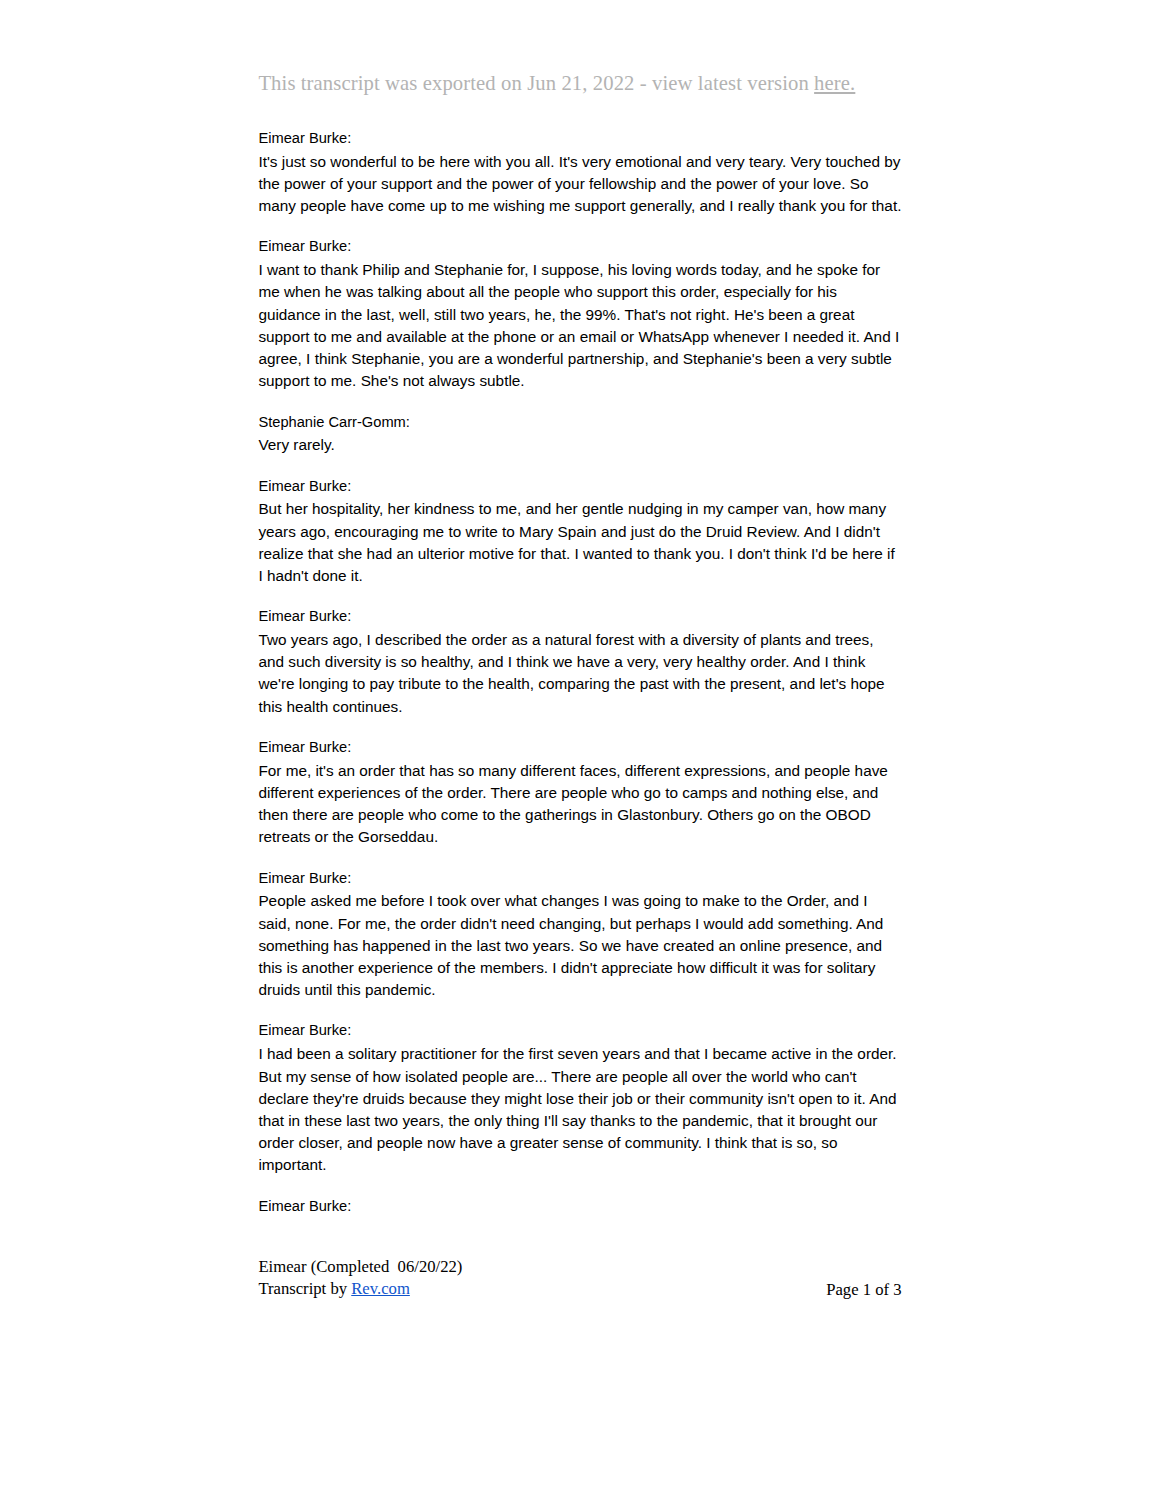This transcript was exported on Jun 21, 2022 - view latest version here.
Eimear Burke:
It's just so wonderful to be here with you all. It's very emotional and very teary. Very touched by the power of your support and the power of your fellowship and the power of your love. So many people have come up to me wishing me support generally, and I really thank you for that.
Eimear Burke:
I want to thank Philip and Stephanie for, I suppose, his loving words today, and he spoke for me when he was talking about all the people who support this order, especially for his guidance in the last, well, still two years, he, the 99%. That's not right. He's been a great support to me and available at the phone or an email or WhatsApp whenever I needed it. And I agree, I think Stephanie, you are a wonderful partnership, and Stephanie's been a very subtle support to me. She's not always subtle.
Stephanie Carr-Gomm:
Very rarely.
Eimear Burke:
But her hospitality, her kindness to me, and her gentle nudging in my camper van, how many years ago, encouraging me to write to Mary Spain and just do the Druid Review. And I didn't realize that she had an ulterior motive for that. I wanted to thank you. I don't think I'd be here if I hadn't done it.
Eimear Burke:
Two years ago, I described the order as a natural forest with a diversity of plants and trees, and such diversity is so healthy, and I think we have a very, very healthy order. And I think we're longing to pay tribute to the health, comparing the past with the present, and let's hope this health continues.
Eimear Burke:
For me, it's an order that has so many different faces, different expressions, and people have different experiences of the order. There are people who go to camps and nothing else, and then there are people who come to the gatherings in Glastonbury. Others go on the OBOD retreats or the Gorseddau.
Eimear Burke:
People asked me before I took over what changes I was going to make to the Order, and I said, none. For me, the order didn't need changing, but perhaps I would add something. And something has happened in the last two years. So we have created an online presence, and this is another experience of the members. I didn't appreciate how difficult it was for solitary druids until this pandemic.
Eimear Burke:
I had been a solitary practitioner for the first seven years and that I became active in the order. But my sense of how isolated people are... There are people all over the world who can't declare they're druids because they might lose their job or their community isn't open to it. And that in these last two years, the only thing I'll say thanks to the pandemic, that it brought our order closer, and people now have a greater sense of community. I think that is so, so important.
Eimear Burke:
Eimear (Completed 06/20/22)
Transcript by Rev.com
Page 1 of 3